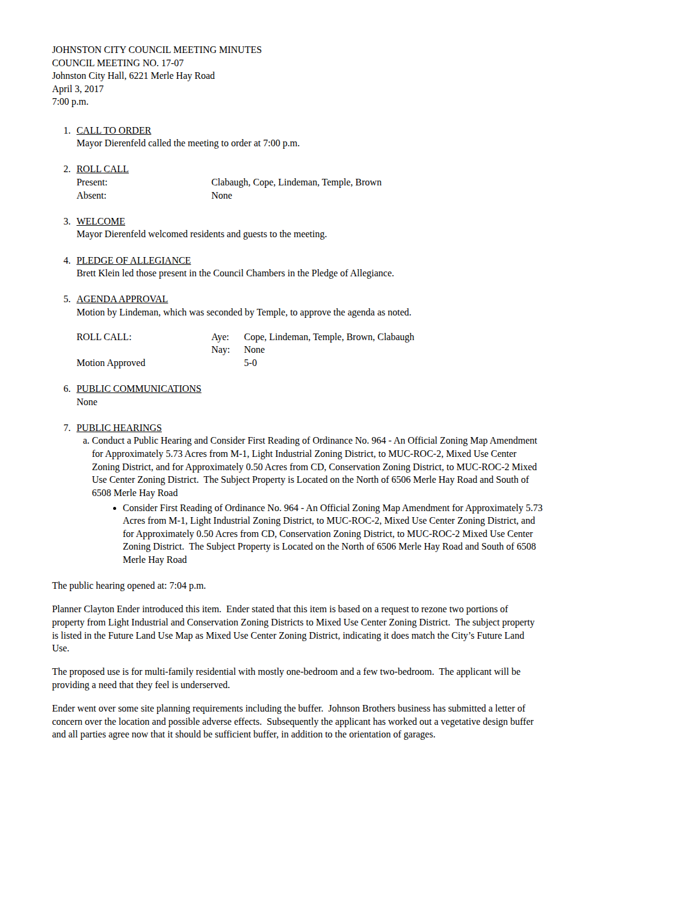JOHNSTON CITY COUNCIL MEETING MINUTES
COUNCIL MEETING NO. 17-07
Johnston City Hall, 6221 Merle Hay Road
April 3, 2017
7:00 p.m.
CALL TO ORDER Mayor Dierenfeld called the meeting to order at 7:00 p.m.
ROLL CALL
| Present: | Clabaugh, Cope, Lindeman, Temple, Brown |
| Absent: | None |
WELCOME Mayor Dierenfeld welcomed residents and guests to the meeting.
PLEDGE OF ALLEGIANCE Brett Klein led those present in the Council Chambers in the Pledge of Allegiance.
AGENDA APPROVAL Motion by Lindeman, which was seconded by Temple, to approve the agenda as noted.
| ROLL CALL: | Aye: | Cope, Lindeman, Temple, Brown, Clabaugh |
| | Nay: | None |
| Motion Approved | | 5-0 |
PUBLIC COMMUNICATIONS None
PUBLIC HEARINGS
Conduct a Public Hearing and Consider First Reading of Ordinance No. 964 - An Official Zoning Map Amendment for Approximately 5.73 Acres from M-1, Light Industrial Zoning District, to MUC-ROC-2, Mixed Use Center Zoning District, and for Approximately 0.50 Acres from CD, Conservation Zoning District, to MUC-ROC-2 Mixed Use Center Zoning District. The Subject Property is Located on the North of 6506 Merle Hay Road and South of 6508 Merle Hay Road
Consider First Reading of Ordinance No. 964 - An Official Zoning Map Amendment for Approximately 5.73 Acres from M-1, Light Industrial Zoning District, to MUC-ROC-2, Mixed Use Center Zoning District, and for Approximately 0.50 Acres from CD, Conservation Zoning District, to MUC-ROC-2 Mixed Use Center Zoning District. The Subject Property is Located on the North of 6506 Merle Hay Road and South of 6508 Merle Hay Road
The public hearing opened at: 7:04 p.m.
Planner Clayton Ender introduced this item. Ender stated that this item is based on a request to rezone two portions of property from Light Industrial and Conservation Zoning Districts to Mixed Use Center Zoning District. The subject property is listed in the Future Land Use Map as Mixed Use Center Zoning District, indicating it does match the City’s Future Land Use.
The proposed use is for multi-family residential with mostly one-bedroom and a few two-bedroom. The applicant will be providing a need that they feel is underserved.
Ender went over some site planning requirements including the buffer. Johnson Brothers business has submitted a letter of concern over the location and possible adverse effects. Subsequently the applicant has worked out a vegetative design buffer and all parties agree now that it should be sufficient buffer, in addition to the orientation of garages.